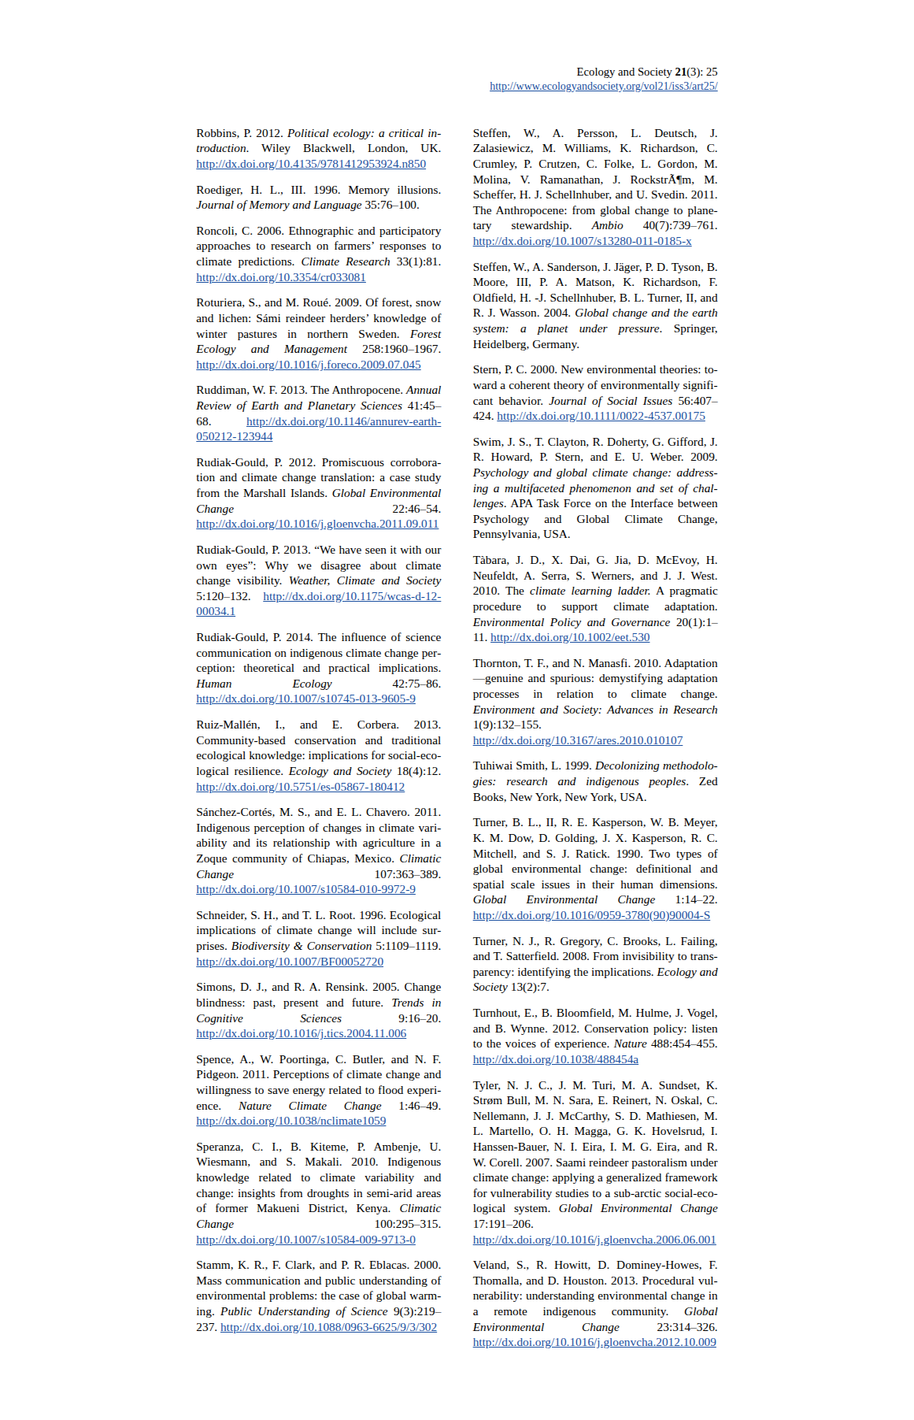Ecology and Society 21(3): 25
http://www.ecologyandsociety.org/vol21/iss3/art25/
Robbins, P. 2012. Political ecology: a critical introduction. Wiley Blackwell, London, UK. http://dx.doi.org/10.4135/9781412953924.n850
Roediger, H. L., III. 1996. Memory illusions. Journal of Memory and Language 35:76–100.
Roncoli, C. 2006. Ethnographic and participatory approaches to research on farmers’ responses to climate predictions. Climate Research 33(1):81. http://dx.doi.org/10.3354/cr033081
Roturiera, S., and M. Roué. 2009. Of forest, snow and lichen: Sámi reindeer herders’ knowledge of winter pastures in northern Sweden. Forest Ecology and Management 258:1960–1967. http://dx.doi.org/10.1016/j.foreco.2009.07.045
Ruddiman, W. F. 2013. The Anthropocene. Annual Review of Earth and Planetary Sciences 41:45–68. http://dx.doi.org/10.1146/annurev-earth-050212-123944
Rudiak-Gould, P. 2012. Promiscuous corroboration and climate change translation: a case study from the Marshall Islands. Global Environmental Change 22:46–54. http://dx.doi.org/10.1016/j.gloenvcha.2011.09.011
Rudiak-Gould, P. 2013. “We have seen it with our own eyes”: Why we disagree about climate change visibility. Weather, Climate and Society 5:120–132. http://dx.doi.org/10.1175/wcas-d-12-00034.1
Rudiak-Gould, P. 2014. The influence of science communication on indigenous climate change perception: theoretical and practical implications. Human Ecology 42:75–86. http://dx.doi.org/10.1007/s10745-013-9605-9
Ruiz-Mallén, I., and E. Corbera. 2013. Community-based conservation and traditional ecological knowledge: implications for social-ecological resilience. Ecology and Society 18(4):12. http://dx.doi.org/10.5751/es-05867-180412
Sánchez-Cortés, M. S., and E. L. Chavero. 2011. Indigenous perception of changes in climate variability and its relationship with agriculture in a Zoque community of Chiapas, Mexico. Climatic Change 107:363–389. http://dx.doi.org/10.1007/s10584-010-9972-9
Schneider, S. H., and T. L. Root. 1996. Ecological implications of climate change will include surprises. Biodiversity & Conservation 5:1109–1119. http://dx.doi.org/10.1007/BF00052720
Simons, D. J., and R. A. Rensink. 2005. Change blindness: past, present and future. Trends in Cognitive Sciences 9:16–20. http://dx.doi.org/10.1016/j.tics.2004.11.006
Spence, A., W. Poortinga, C. Butler, and N. F. Pidgeon. 2011. Perceptions of climate change and willingness to save energy related to flood experience. Nature Climate Change 1:46–49. http://dx.doi.org/10.1038/nclimate1059
Speranza, C. I., B. Kiteme, P. Ambenje, U. Wiesmann, and S. Makali. 2010. Indigenous knowledge related to climate variability and change: insights from droughts in semi-arid areas of former Makueni District, Kenya. Climatic Change 100:295–315. http://dx.doi.org/10.1007/s10584-009-9713-0
Stamm, K. R., F. Clark, and P. R. Eblacas. 2000. Mass communication and public understanding of environmental problems: the case of global warming. Public Understanding of Science 9(3):219–237. http://dx.doi.org/10.1088/0963-6625/9/3/302
Steffen, W., A. Persson, L. Deutsch, J. Zalasiewicz, M. Williams, K. Richardson, C. Crumley, P. Crutzen, C. Folke, L. Gordon, M. Molina, V. Ramanathan, J. RockstrÃ¶m, M. Scheffer, H. J. Schellnhuber, and U. Svedin. 2011. The Anthropocene: from global change to planetary stewardship. Ambio 40(7):739–761. http://dx.doi.org/10.1007/s13280-011-0185-x
Steffen, W., A. Sanderson, J. Jäger, P. D. Tyson, B. Moore, III, P. A. Matson, K. Richardson, F. Oldfield, H. -J. Schellnhuber, B. L. Turner, II, and R. J. Wasson. 2004. Global change and the earth system: a planet under pressure. Springer, Heidelberg, Germany.
Stern, P. C. 2000. New environmental theories: toward a coherent theory of environmentally significant behavior. Journal of Social Issues 56:407–424. http://dx.doi.org/10.1111/0022-4537.00175
Swim, J. S., T. Clayton, R. Doherty, G. Gifford, J. R. Howard, P. Stern, and E. U. Weber. 2009. Psychology and global climate change: addressing a multifaceted phenomenon and set of challenges. APA Task Force on the Interface between Psychology and Global Climate Change, Pennsylvania, USA.
Tàbara, J. D., X. Dai, G. Jia, D. McEvoy, H. Neufeldt, A. Serra, S. Werners, and J. J. West. 2010. The climate learning ladder. A pragmatic procedure to support climate adaptation. Environmental Policy and Governance 20(1):1–11. http://dx.doi.org/10.1002/eet.530
Thornton, T. F., and N. Manasfi. 2010. Adaptation—genuine and spurious: demystifying adaptation processes in relation to climate change. Environment and Society: Advances in Research 1(9):132–155. http://dx.doi.org/10.3167/ares.2010.010107
Tuhiwai Smith, L. 1999. Decolonizing methodologies: research and indigenous peoples. Zed Books, New York, New York, USA.
Turner, B. L., II, R. E. Kasperson, W. B. Meyer, K. M. Dow, D. Golding, J. X. Kasperson, R. C. Mitchell, and S. J. Ratick. 1990. Two types of global environmental change: definitional and spatial scale issues in their human dimensions. Global Environmental Change 1:14–22. http://dx.doi.org/10.1016/0959-3780(90)90004-S
Turner, N. J., R. Gregory, C. Brooks, L. Failing, and T. Satterfield. 2008. From invisibility to transparency: identifying the implications. Ecology and Society 13(2):7.
Turnhout, E., B. Bloomfield, M. Hulme, J. Vogel, and B. Wynne. 2012. Conservation policy: listen to the voices of experience. Nature 488:454–455. http://dx.doi.org/10.1038/488454a
Tyler, N. J. C., J. M. Turi, M. A. Sundset, K. Strøm Bull, M. N. Sara, E. Reinert, N. Oskal, C. Nellemann, J. J. McCarthy, S. D. Mathiesen, M. L. Martello, O. H. Magga, G. K. Hovelsrud, I. Hanssen-Bauer, N. I. Eira, I. M. G. Eira, and R. W. Corell. 2007. Saami reindeer pastoralism under climate change: applying a generalized framework for vulnerability studies to a sub-arctic social-ecological system. Global Environmental Change 17:191–206. http://dx.doi.org/10.1016/j.gloenvcha.2006.06.001
Veland, S., R. Howitt, D. Dominey-Howes, F. Thomalla, and D. Houston. 2013. Procedural vulnerability: understanding environmental change in a remote indigenous community. Global Environmental Change 23:314–326. http://dx.doi.org/10.1016/j.gloenvcha.2012.10.009